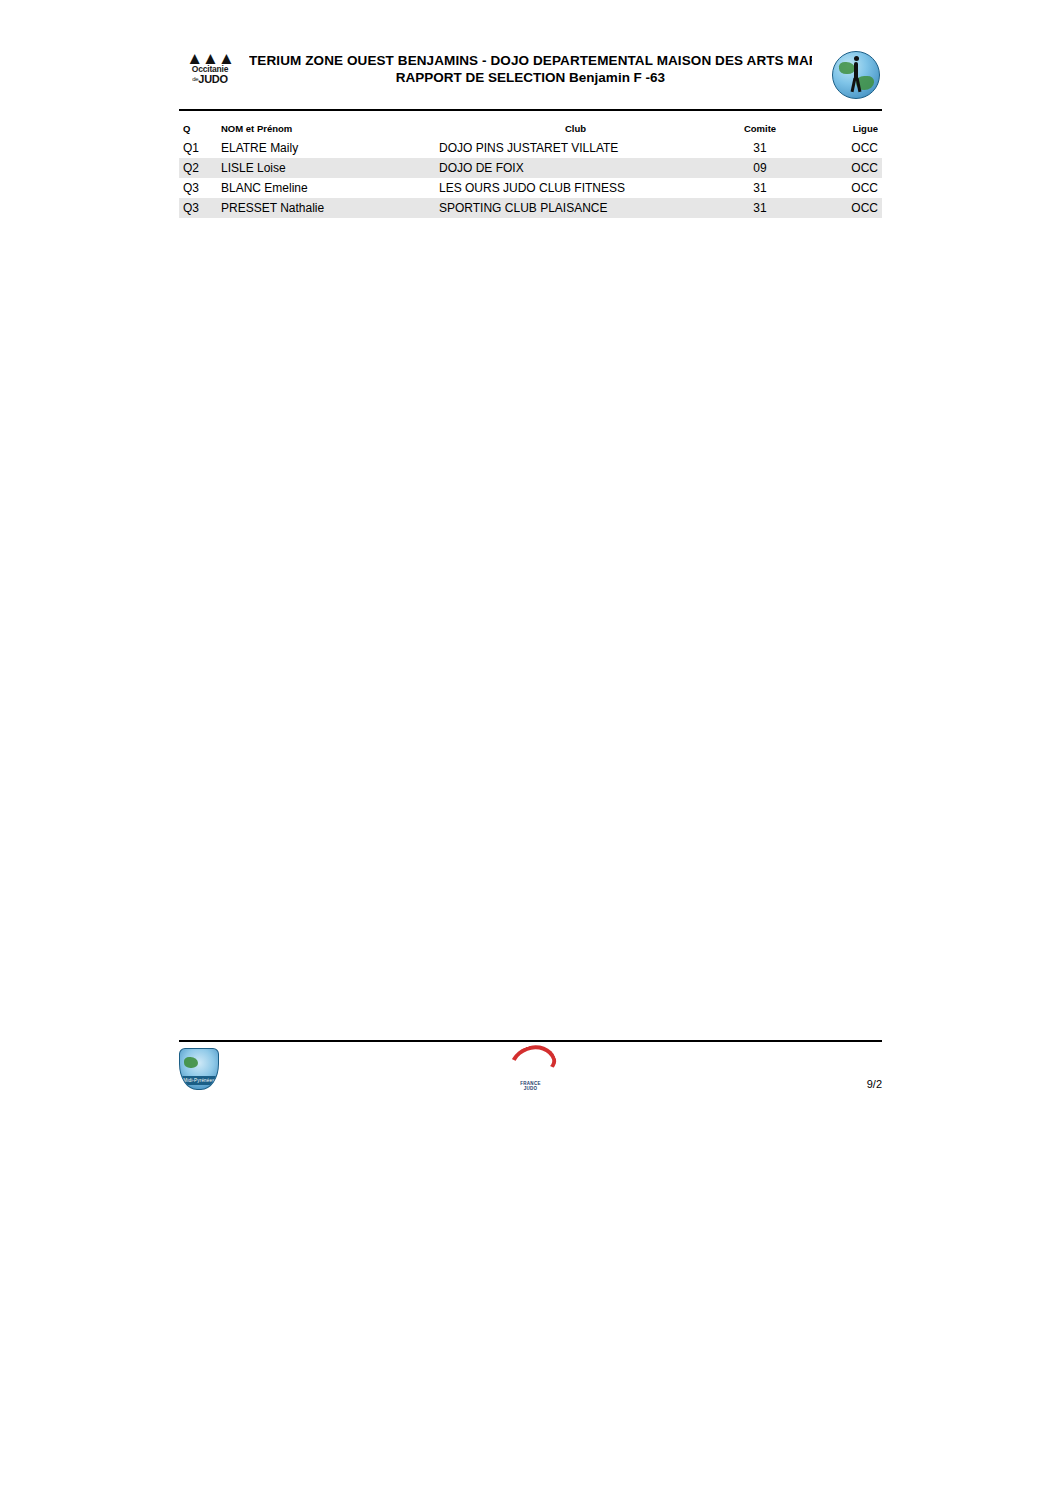▲▲▲
Occitanie
de JUDO
TERIUM ZONE OUEST BENJAMINS - DOJO DEPARTEMENTAL MAISON DES ARTS MARTIAUX
RAPPORT DE SELECTION Benjamin F -63
| Q | NOM et Prénom | Club | Comite | Ligue |
| --- | --- | --- | --- | --- |
| Q1 | ELATRE Maily | DOJO PINS JUSTARET VILLATE | 31 | OCC |
| Q2 | LISLE Loise | DOJO DE FOIX | 09 | OCC |
| Q3 | BLANC Emeline | LES OURS JUDO CLUB FITNESS | 31 | OCC |
| Q3 | PRESSET Nathalie | SPORTING CLUB PLAISANCE | 31 | OCC |
Midi-Pyrénées
FRANCE
JUDO
9/2